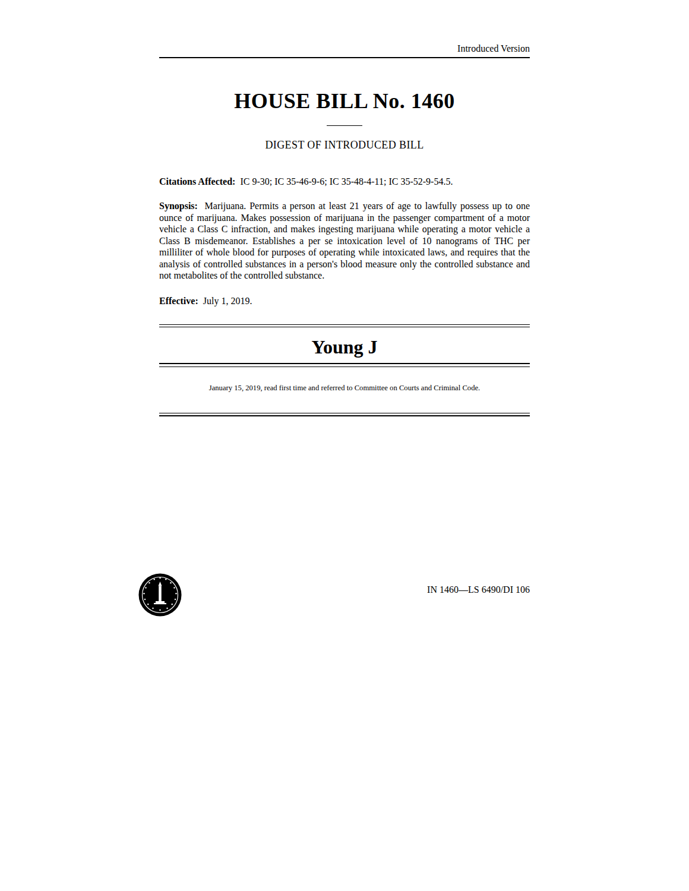Introduced Version
HOUSE BILL No. 1460
DIGEST OF INTRODUCED BILL
Citations Affected: IC 9-30; IC 35-46-9-6; IC 35-48-4-11; IC 35-52-9-54.5.
Synopsis: Marijuana. Permits a person at least 21 years of age to lawfully possess up to one ounce of marijuana. Makes possession of marijuana in the passenger compartment of a motor vehicle a Class C infraction, and makes ingesting marijuana while operating a motor vehicle a Class B misdemeanor. Establishes a per se intoxication level of 10 nanograms of THC per milliliter of whole blood for purposes of operating while intoxicated laws, and requires that the analysis of controlled substances in a person's blood measure only the controlled substance and not metabolites of the controlled substance.
Effective: July 1, 2019.
Young J
January 15, 2019, read first time and referred to Committee on Courts and Criminal Code.
2019
IN 1460—LS 6490/DI 106